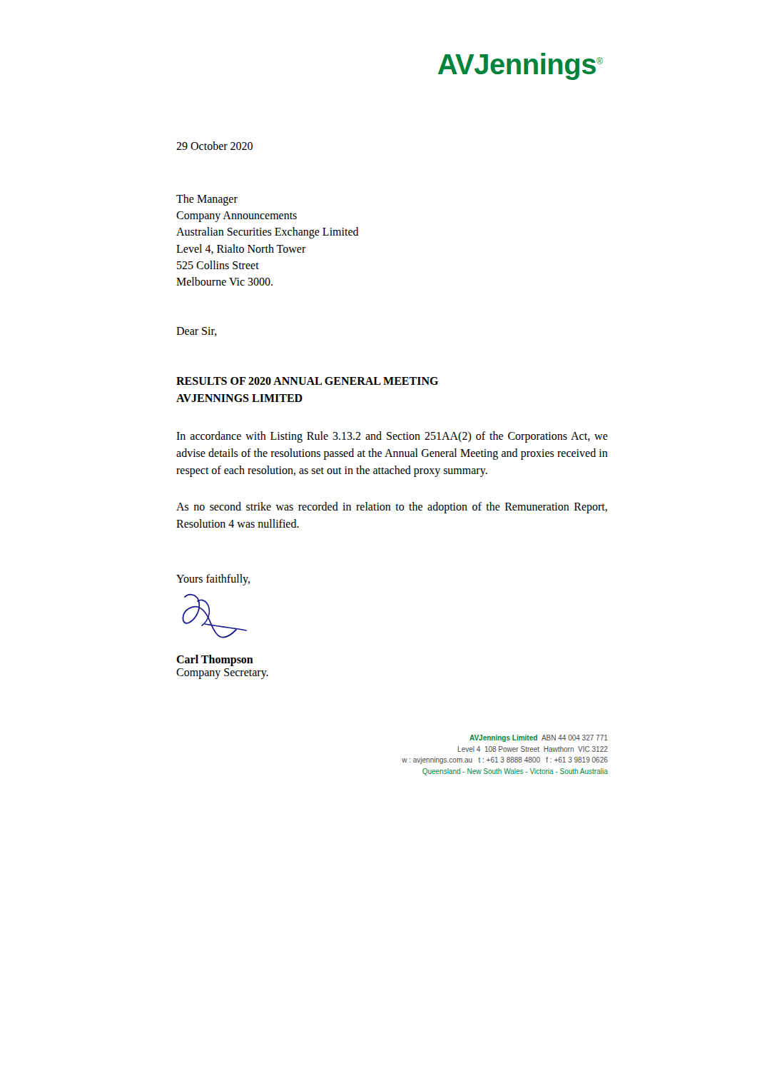AVJennings®
29 October 2020
The Manager
Company Announcements
Australian Securities Exchange Limited
Level 4, Rialto North Tower
525 Collins Street
Melbourne Vic 3000.
Dear Sir,
RESULTS OF 2020 ANNUAL GENERAL MEETING
AVJENNINGS LIMITED
In accordance with Listing Rule 3.13.2 and Section 251AA(2) of the Corporations Act, we advise details of the resolutions passed at the Annual General Meeting and proxies received in respect of each resolution, as set out in the attached proxy summary.
As no second strike was recorded in relation to the adoption of the Remuneration Report, Resolution 4 was nullified.
Yours faithfully,
Carl Thompson
Company Secretary.
AVJennings Limited ABN 44 004 327 771
Level 4 108 Power Street Hawthorn VIC 3122
w : avjennings.com.au t : +61 3 8888 4800 f : +61 3 9819 0626
Queensland - New South Wales - Victoria - South Australia